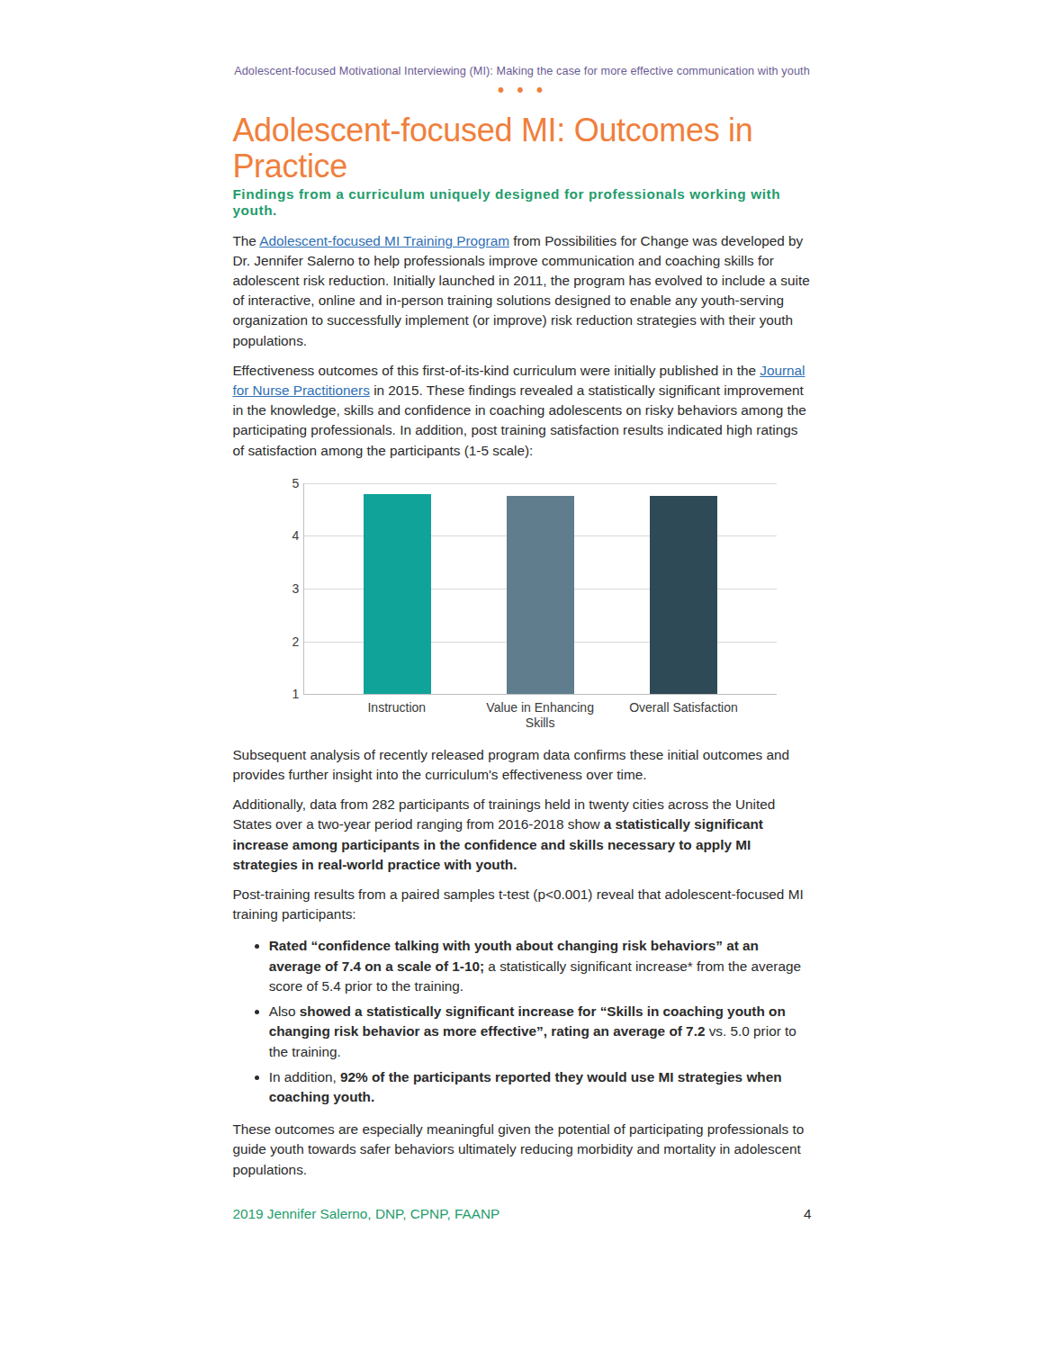Adolescent-focused Motivational Interviewing (MI): Making the case for more effective communication with youth
• • •
Adolescent-focused MI: Outcomes in Practice
Findings from a curriculum uniquely designed for professionals working with youth.
The Adolescent-focused MI Training Program from Possibilities for Change was developed by Dr. Jennifer Salerno to help professionals improve communication and coaching skills for adolescent risk reduction. Initially launched in 2011, the program has evolved to include a suite of interactive, online and in-person training solutions designed to enable any youth-serving organization to successfully implement (or improve) risk reduction strategies with their youth populations.
Effectiveness outcomes of this first-of-its-kind curriculum were initially published in the Journal for Nurse Practitioners in 2015. These findings revealed a statistically significant improvement in the knowledge, skills and confidence in coaching adolescents on risky behaviors among the participating professionals. In addition, post training satisfaction results indicated high ratings of satisfaction among the participants (1-5 scale):
5
4
3
2
1
Instruction
Value in Enhancing Skills
Overall Satisfaction
Subsequent analysis of recently released program data confirms these initial outcomes and provides further insight into the curriculum's effectiveness over time.
Additionally, data from 282 participants of trainings held in twenty cities across the United States over a two-year period ranging from 2016-2018 show a statistically significant increase among participants in the confidence and skills necessary to apply MI strategies in real-world practice with youth.
Post-training results from a paired samples t-test (p<0.001) reveal that adolescent-focused MI training participants:
Rated “confidence talking with youth about changing risk behaviors” at an average of 7.4 on a scale of 1-10; a statistically significant increase* from the average score of 5.4 prior to the training.
Also showed a statistically significant increase for “Skills in coaching youth on changing risk behavior as more effective”, rating an average of 7.2 vs. 5.0 prior to the training.
In addition, 92% of the participants reported they would use MI strategies when coaching youth.
These outcomes are especially meaningful given the potential of participating professionals to guide youth towards safer behaviors ultimately reducing morbidity and mortality in adolescent populations.
2019 Jennifer Salerno, DNP, CPNP, FAANP
4